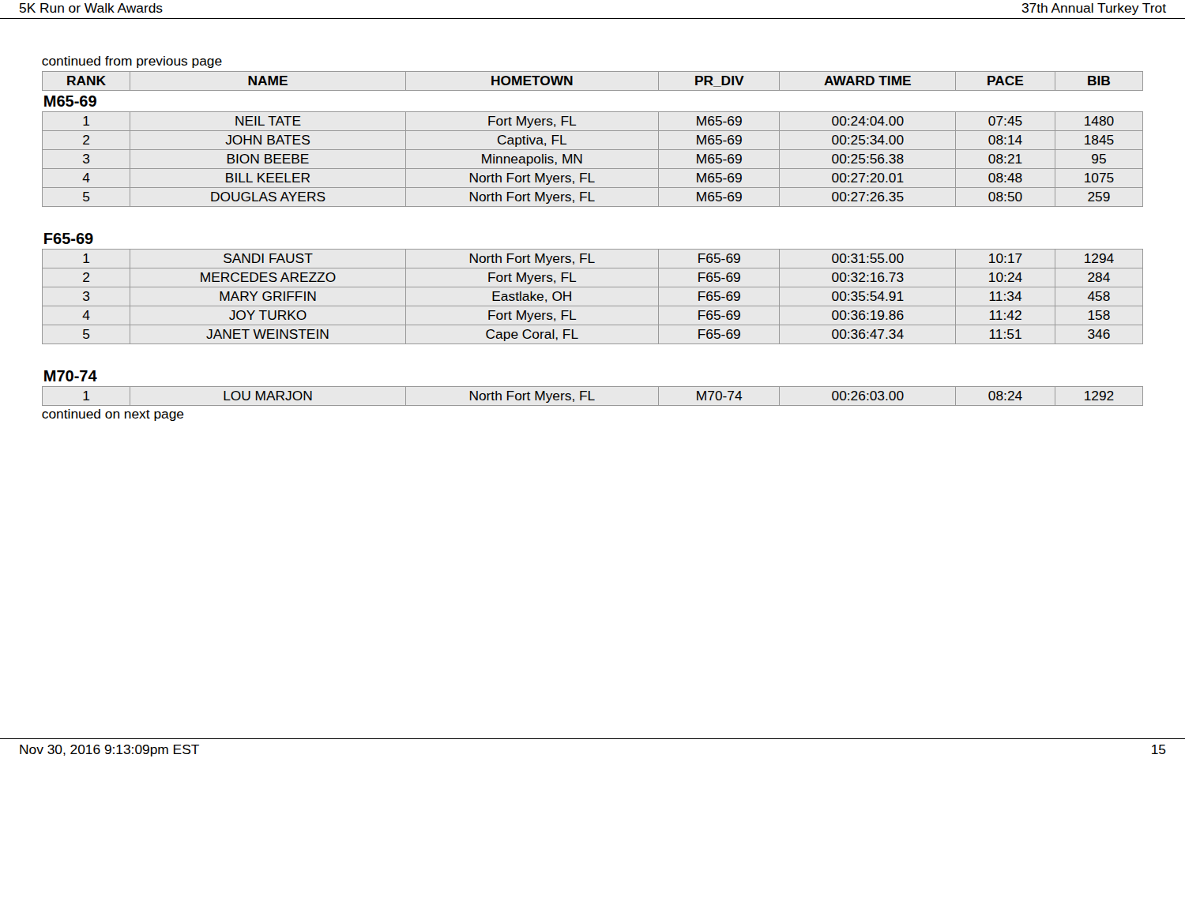5K Run or Walk Awards
37th Annual Turkey Trot
continued from previous page
| RANK | NAME | HOMETOWN | PR_DIV | AWARD TIME | PACE | BIB |
| --- | --- | --- | --- | --- | --- | --- |
M65-69
| 1 | NEIL TATE | Fort Myers, FL | M65-69 | 00:24:04.00 | 07:45 | 1480 |
| 2 | JOHN BATES | Captiva, FL | M65-69 | 00:25:34.00 | 08:14 | 1845 |
| 3 | BION BEEBE | Minneapolis, MN | M65-69 | 00:25:56.38 | 08:21 | 95 |
| 4 | BILL KEELER | North Fort Myers, FL | M65-69 | 00:27:20.01 | 08:48 | 1075 |
| 5 | DOUGLAS AYERS | North Fort Myers, FL | M65-69 | 00:27:26.35 | 08:50 | 259 |
F65-69
| 1 | SANDI FAUST | North Fort Myers, FL | F65-69 | 00:31:55.00 | 10:17 | 1294 |
| 2 | MERCEDES AREZZO | Fort Myers, FL | F65-69 | 00:32:16.73 | 10:24 | 284 |
| 3 | MARY GRIFFIN | Eastlake, OH | F65-69 | 00:35:54.91 | 11:34 | 458 |
| 4 | JOY TURKO | Fort Myers, FL | F65-69 | 00:36:19.86 | 11:42 | 158 |
| 5 | JANET WEINSTEIN | Cape Coral, FL | F65-69 | 00:36:47.34 | 11:51 | 346 |
M70-74
| 1 | LOU MARJON | North Fort Myers, FL | M70-74 | 00:26:03.00 | 08:24 | 1292 |
continued on next page
Nov 30, 2016 9:13:09pm EST
15